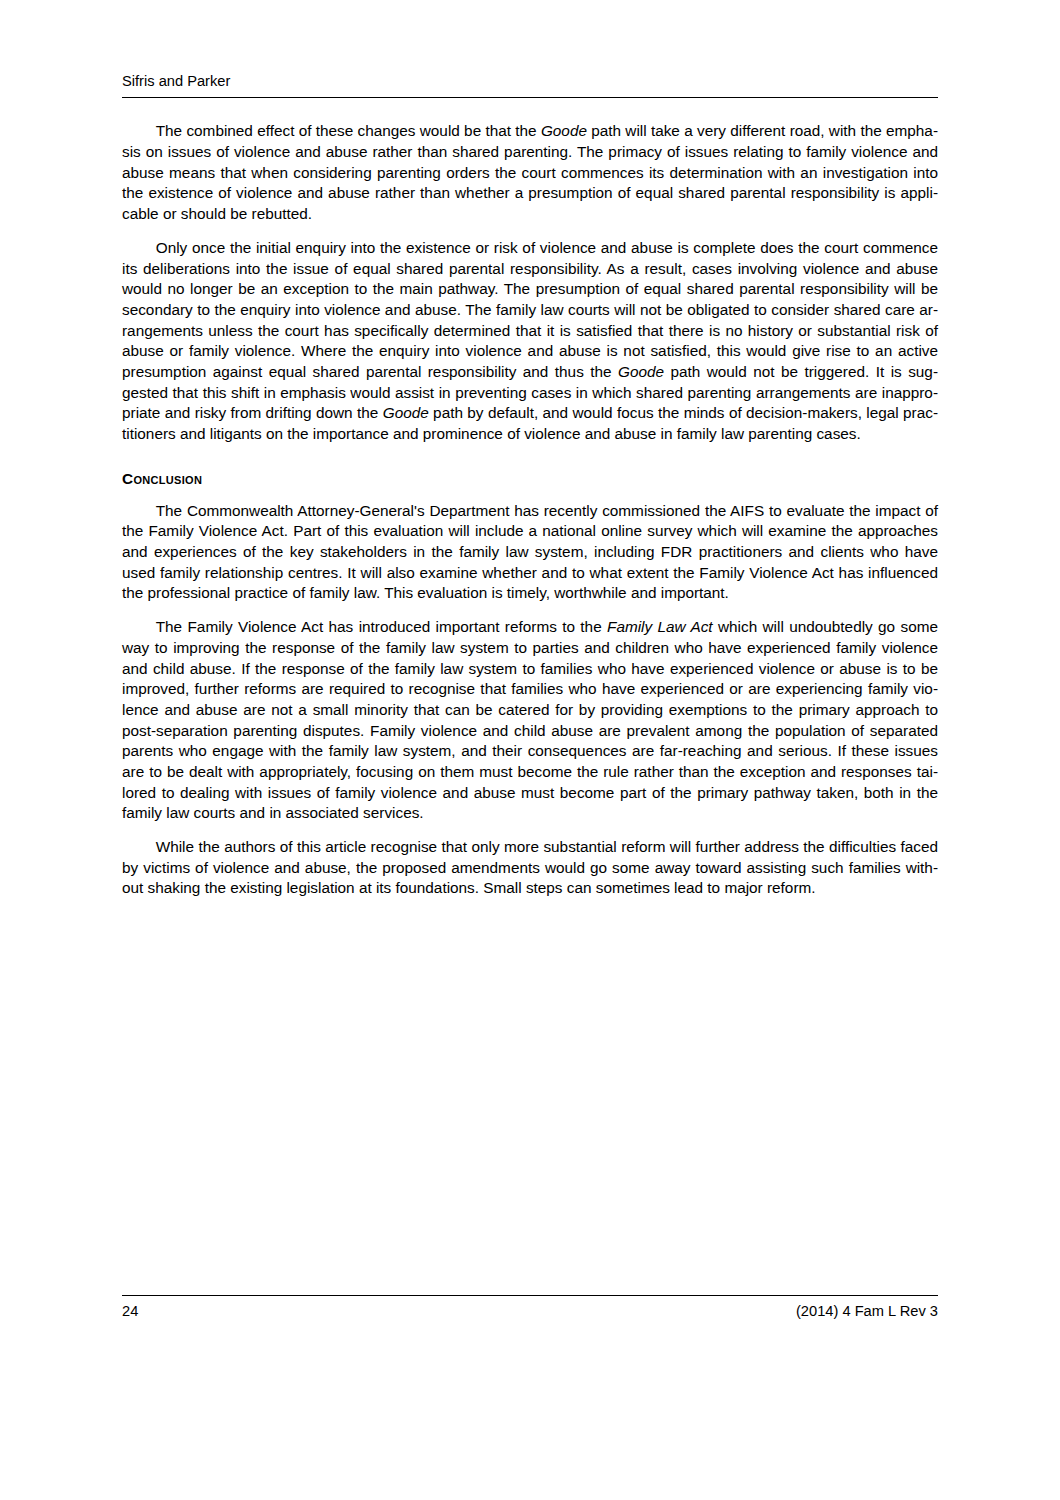Sifris and Parker
The combined effect of these changes would be that the Goode path will take a very different road, with the emphasis on issues of violence and abuse rather than shared parenting. The primacy of issues relating to family violence and abuse means that when considering parenting orders the court commences its determination with an investigation into the existence of violence and abuse rather than whether a presumption of equal shared parental responsibility is applicable or should be rebutted.
Only once the initial enquiry into the existence or risk of violence and abuse is complete does the court commence its deliberations into the issue of equal shared parental responsibility. As a result, cases involving violence and abuse would no longer be an exception to the main pathway. The presumption of equal shared parental responsibility will be secondary to the enquiry into violence and abuse. The family law courts will not be obligated to consider shared care arrangements unless the court has specifically determined that it is satisfied that there is no history or substantial risk of abuse or family violence. Where the enquiry into violence and abuse is not satisfied, this would give rise to an active presumption against equal shared parental responsibility and thus the Goode path would not be triggered. It is suggested that this shift in emphasis would assist in preventing cases in which shared parenting arrangements are inappropriate and risky from drifting down the Goode path by default, and would focus the minds of decision-makers, legal practitioners and litigants on the importance and prominence of violence and abuse in family law parenting cases.
Conclusion
The Commonwealth Attorney-General's Department has recently commissioned the AIFS to evaluate the impact of the Family Violence Act. Part of this evaluation will include a national online survey which will examine the approaches and experiences of the key stakeholders in the family law system, including FDR practitioners and clients who have used family relationship centres. It will also examine whether and to what extent the Family Violence Act has influenced the professional practice of family law. This evaluation is timely, worthwhile and important.
The Family Violence Act has introduced important reforms to the Family Law Act which will undoubtedly go some way to improving the response of the family law system to parties and children who have experienced family violence and child abuse. If the response of the family law system to families who have experienced violence or abuse is to be improved, further reforms are required to recognise that families who have experienced or are experiencing family violence and abuse are not a small minority that can be catered for by providing exemptions to the primary approach to post-separation parenting disputes. Family violence and child abuse are prevalent among the population of separated parents who engage with the family law system, and their consequences are far-reaching and serious. If these issues are to be dealt with appropriately, focusing on them must become the rule rather than the exception and responses tailored to dealing with issues of family violence and abuse must become part of the primary pathway taken, both in the family law courts and in associated services.
While the authors of this article recognise that only more substantial reform will further address the difficulties faced by victims of violence and abuse, the proposed amendments would go some away toward assisting such families without shaking the existing legislation at its foundations. Small steps can sometimes lead to major reform.
24 (2014) 4 Fam L Rev 3